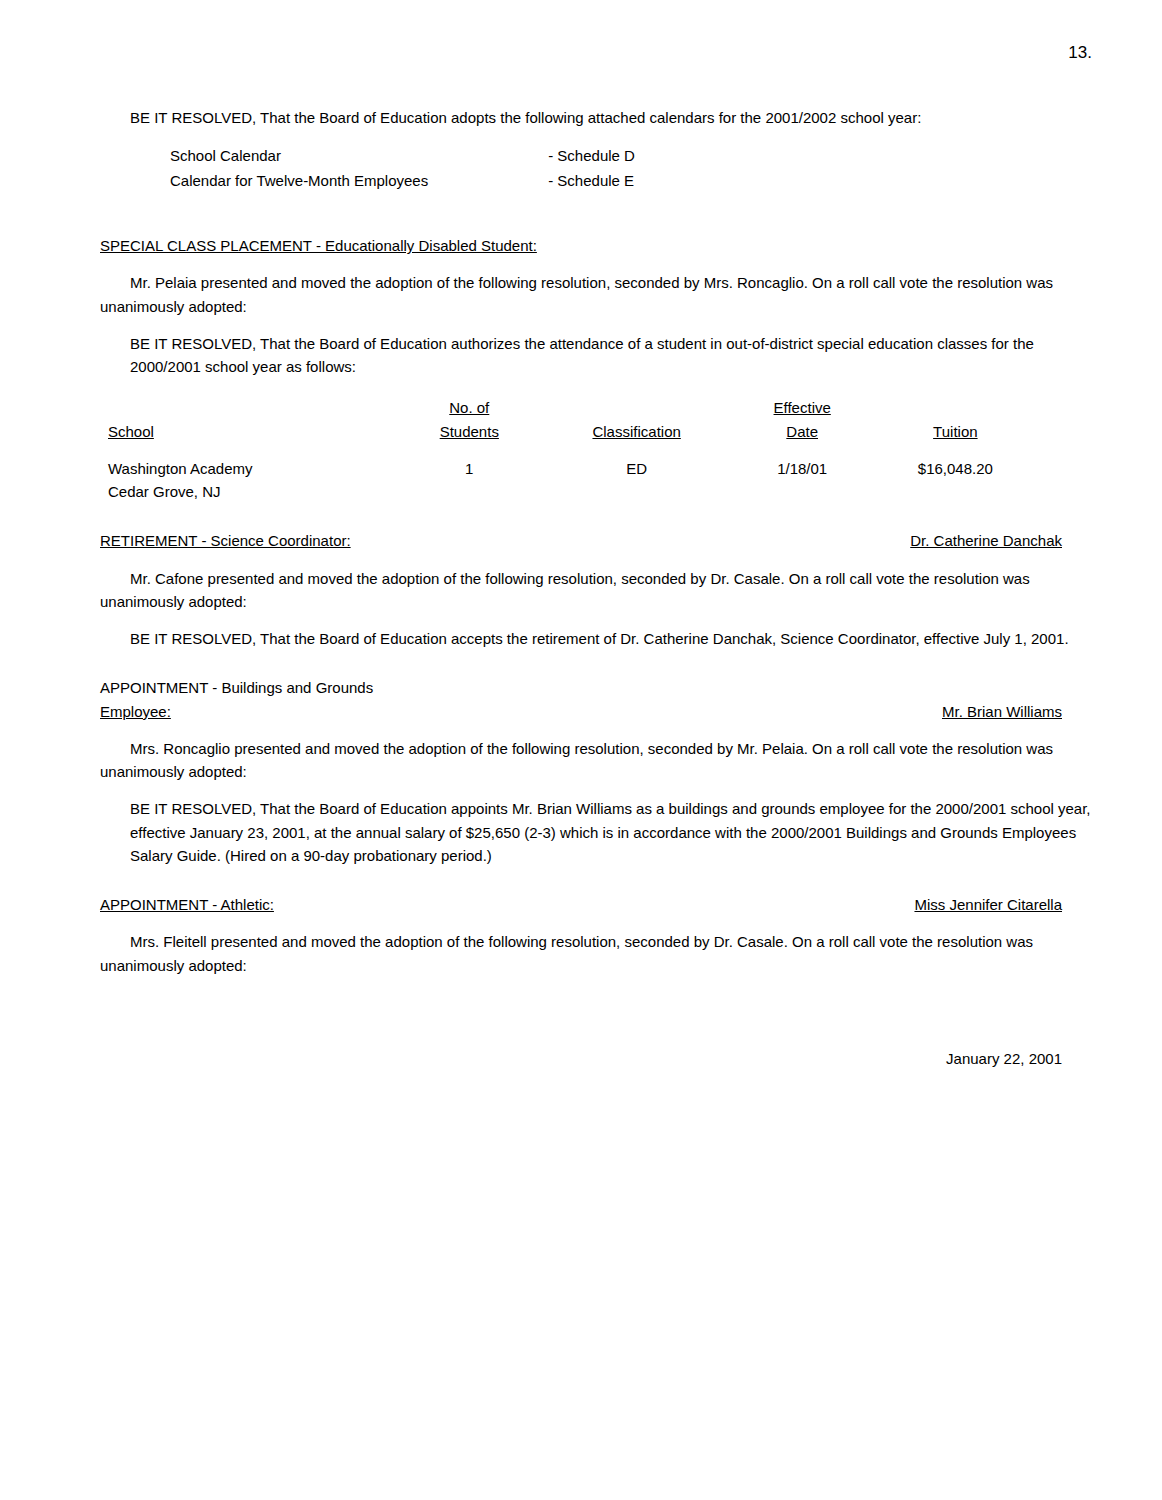13.
BE IT RESOLVED, That the Board of Education adopts the following attached calendars for the 2001/2002 school year:
| School Calendar | - Schedule D |
| Calendar for Twelve-Month Employees | - Schedule E |
SPECIAL CLASS PLACEMENT - Educationally Disabled Student:
Mr. Pelaia presented and moved the adoption of the following resolution, seconded by Mrs. Roncaglio. On a roll call vote the resolution was unanimously adopted:
BE IT RESOLVED, That the Board of Education authorizes the attendance of a student in out-of-district special education classes for the 2000/2001 school year as follows:
| School | No. of Students | Classification | Effective Date | Tuition |
| --- | --- | --- | --- | --- |
| Washington Academy Cedar Grove, NJ | 1 | ED | 1/18/01 | $16,048.20 |
RETIREMENT - Science Coordinator: Dr. Catherine Danchak
Mr. Cafone presented and moved the adoption of the following resolution, seconded by Dr. Casale. On a roll call vote the resolution was unanimously adopted:
BE IT RESOLVED, That the Board of Education accepts the retirement of Dr. Catherine Danchak, Science Coordinator, effective July 1, 2001.
APPOINTMENT - Buildings and Grounds Employee: Mr. Brian Williams
Mrs. Roncaglio presented and moved the adoption of the following resolution, seconded by Mr. Pelaia. On a roll call vote the resolution was unanimously adopted:
BE IT RESOLVED, That the Board of Education appoints Mr. Brian Williams as a buildings and grounds employee for the 2000/2001 school year, effective January 23, 2001, at the annual salary of $25,650 (2-3) which is in accordance with the 2000/2001 Buildings and Grounds Employees Salary Guide. (Hired on a 90-day probationary period.)
APPOINTMENT - Athletic: Miss Jennifer Citarella
Mrs. Fleitell presented and moved the adoption of the following resolution, seconded by Dr. Casale. On a roll call vote the resolution was unanimously adopted:
January 22, 2001